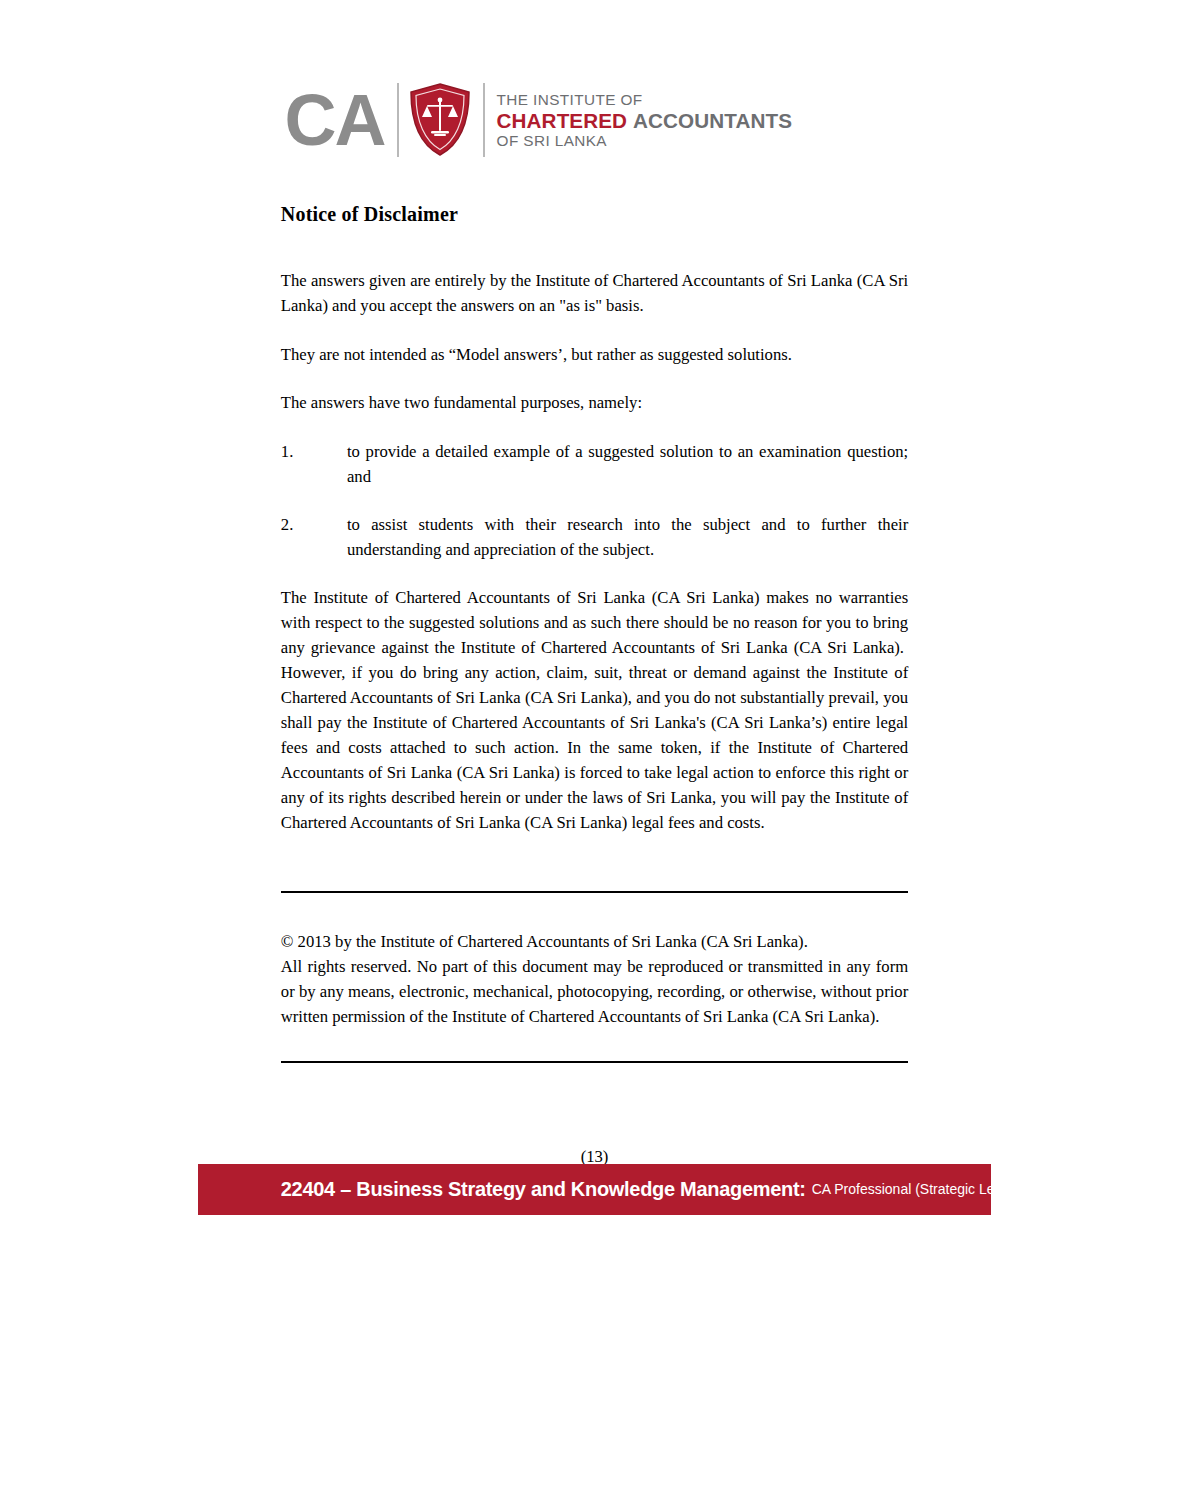CA
THE INSTITUTE OF
CHARTERED ACCOUNTANTS
OF SRI LANKA
Notice of Disclaimer
The answers given are entirely by the Institute of Chartered Accountants of Sri Lanka (CA Sri Lanka) and you accept the answers on an "as is" basis.
They are not intended as “Model answers’, but rather as suggested solutions.
The answers have two fundamental purposes, namely:
1.
to provide a detailed example of a suggested solution to an examination question; and
2.
to assist students with their research into the subject and to further their understanding and appreciation of the subject.
The Institute of Chartered Accountants of Sri Lanka (CA Sri Lanka) makes no warranties with respect to the suggested solutions and as such there should be no reason for you to bring any grievance against the Institute of Chartered Accountants of Sri Lanka (CA Sri Lanka). However, if you do bring any action, claim, suit, threat or demand against the Institute of Chartered Accountants of Sri Lanka (CA Sri Lanka), and you do not substantially prevail, you shall pay the Institute of Chartered Accountants of Sri Lanka's (CA Sri Lanka’s) entire legal fees and costs attached to such action. In the same token, if the Institute of Chartered Accountants of Sri Lanka (CA Sri Lanka) is forced to take legal action to enforce this right or any of its rights described herein or under the laws of Sri Lanka, you will pay the Institute of Chartered Accountants of Sri Lanka (CA Sri Lanka) legal fees and costs.
© 2013 by the Institute of Chartered Accountants of Sri Lanka (CA Sri Lanka).
All rights reserved. No part of this document may be reproduced or transmitted in any form or by any means, electronic, mechanical, photocopying, recording, or otherwise, without prior written permission of the Institute of Chartered Accountants of Sri Lanka (CA Sri Lanka).
(13)
22404 – Business Strategy and Knowledge Management: CA Professional (Strategic Level II) Examination June 2014